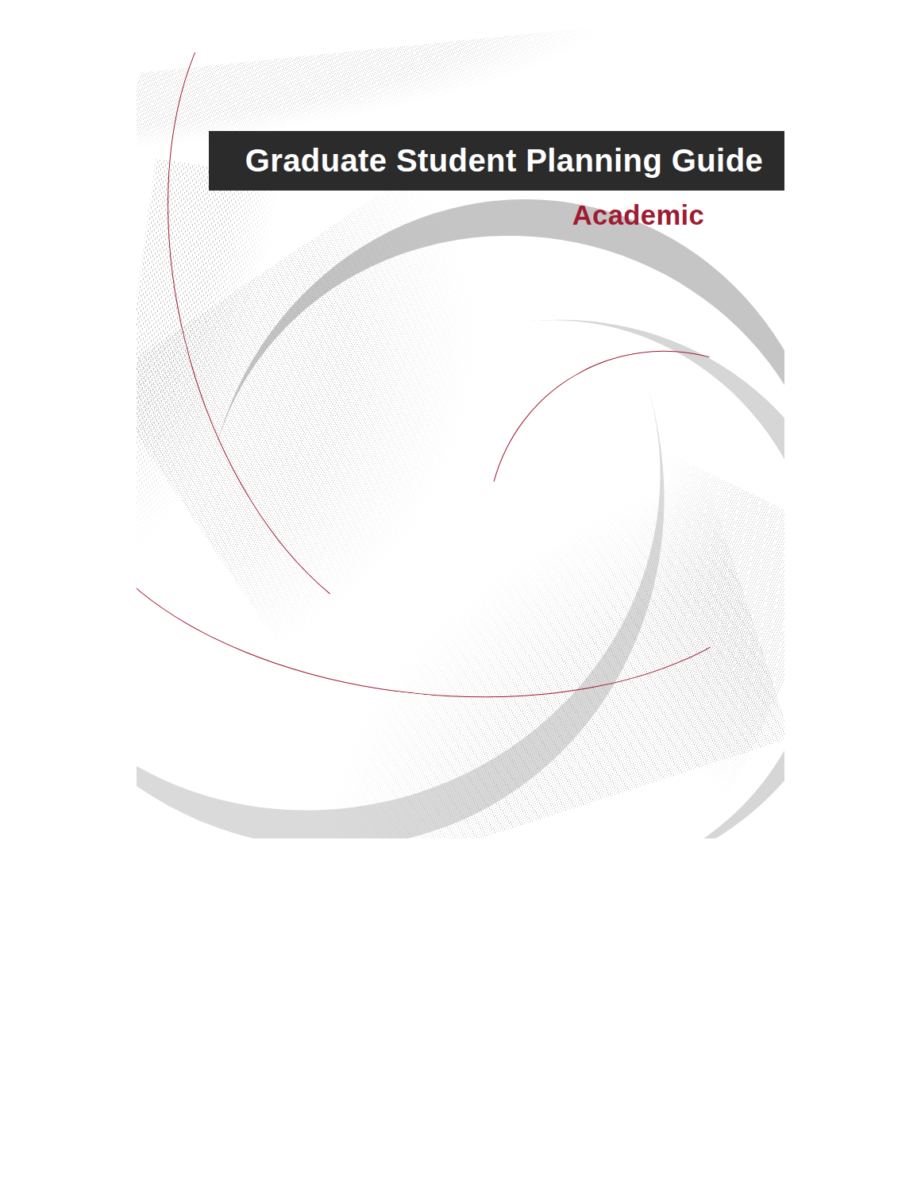Graduate Student Planning Guide
Academic